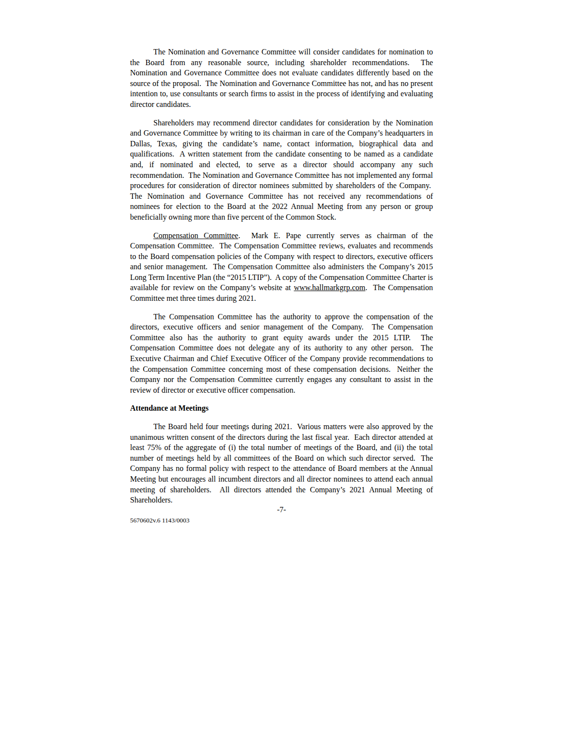The Nomination and Governance Committee will consider candidates for nomination to the Board from any reasonable source, including shareholder recommendations. The Nomination and Governance Committee does not evaluate candidates differently based on the source of the proposal. The Nomination and Governance Committee has not, and has no present intention to, use consultants or search firms to assist in the process of identifying and evaluating director candidates.
Shareholders may recommend director candidates for consideration by the Nomination and Governance Committee by writing to its chairman in care of the Company’s headquarters in Dallas, Texas, giving the candidate’s name, contact information, biographical data and qualifications. A written statement from the candidate consenting to be named as a candidate and, if nominated and elected, to serve as a director should accompany any such recommendation. The Nomination and Governance Committee has not implemented any formal procedures for consideration of director nominees submitted by shareholders of the Company. The Nomination and Governance Committee has not received any recommendations of nominees for election to the Board at the 2022 Annual Meeting from any person or group beneficially owning more than five percent of the Common Stock.
Compensation Committee. Mark E. Pape currently serves as chairman of the Compensation Committee. The Compensation Committee reviews, evaluates and recommends to the Board compensation policies of the Company with respect to directors, executive officers and senior management. The Compensation Committee also administers the Company’s 2015 Long Term Incentive Plan (the “2015 LTIP”). A copy of the Compensation Committee Charter is available for review on the Company’s website at www.hallmarkgrp.com. The Compensation Committee met three times during 2021.
The Compensation Committee has the authority to approve the compensation of the directors, executive officers and senior management of the Company. The Compensation Committee also has the authority to grant equity awards under the 2015 LTIP. The Compensation Committee does not delegate any of its authority to any other person. The Executive Chairman and Chief Executive Officer of the Company provide recommendations to the Compensation Committee concerning most of these compensation decisions. Neither the Company nor the Compensation Committee currently engages any consultant to assist in the review of director or executive officer compensation.
Attendance at Meetings
The Board held four meetings during 2021. Various matters were also approved by the unanimous written consent of the directors during the last fiscal year. Each director attended at least 75% of the aggregate of (i) the total number of meetings of the Board, and (ii) the total number of meetings held by all committees of the Board on which such director served. The Company has no formal policy with respect to the attendance of Board members at the Annual Meeting but encourages all incumbent directors and all director nominees to attend each annual meeting of shareholders. All directors attended the Company’s 2021 Annual Meeting of Shareholders.
-7-
5670602v.6 1143/0003